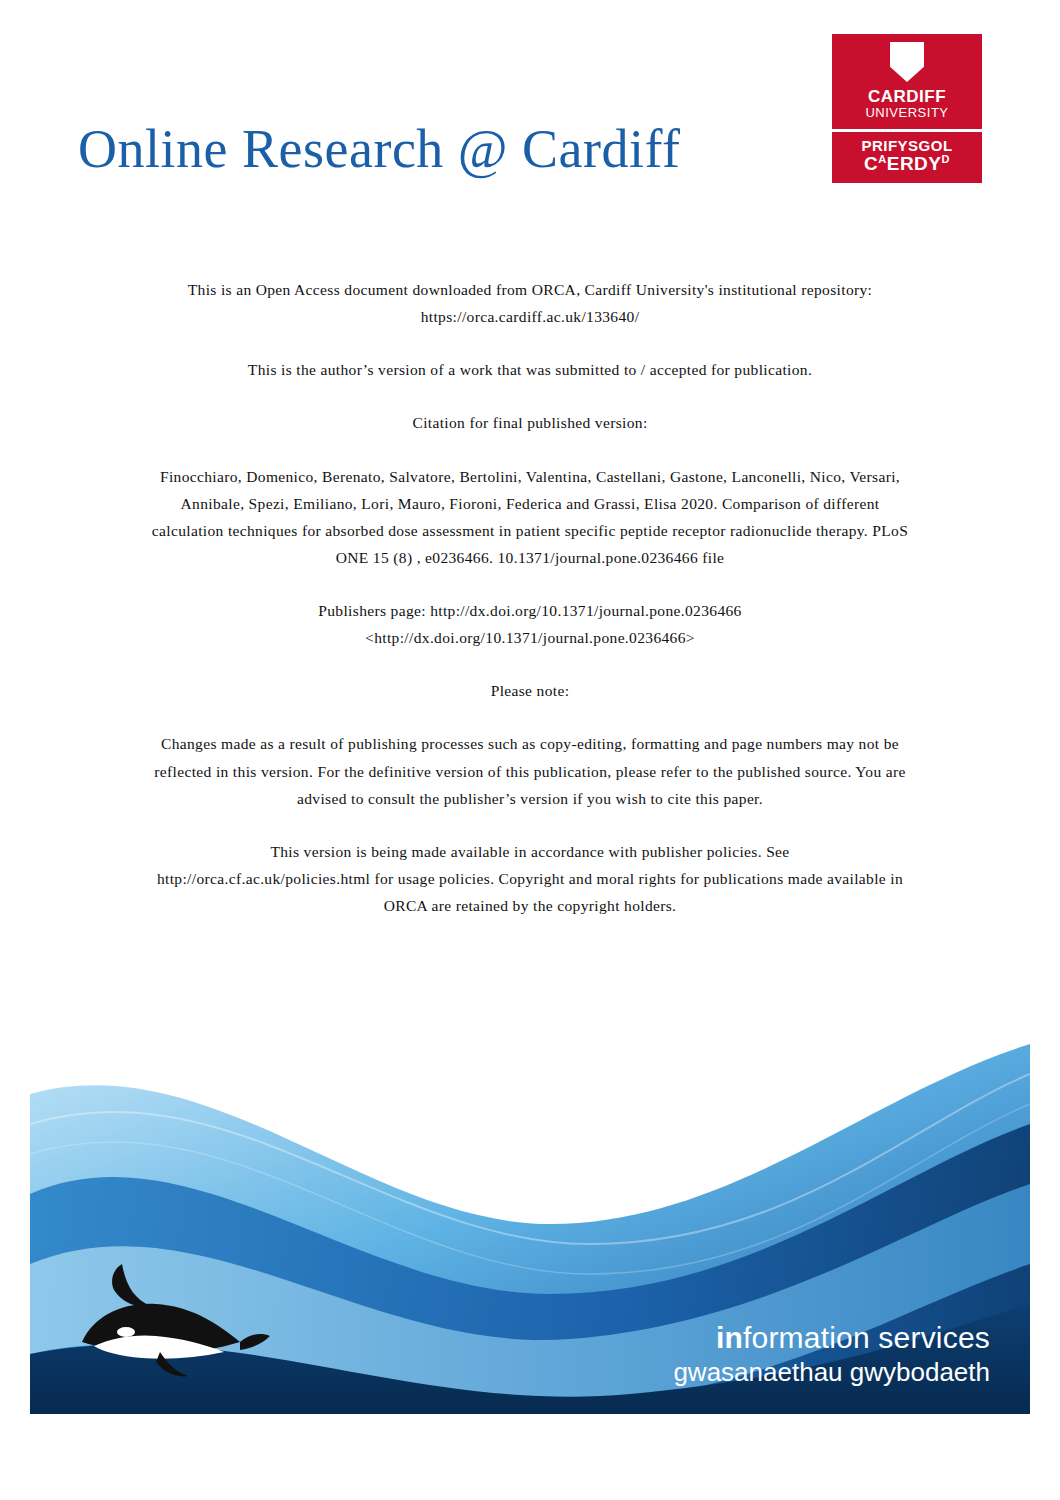CARDIFF UNIVERSITY
PRIFYSGOL CAERDYD
Online Research @ Cardiff
This is an Open Access document downloaded from ORCA, Cardiff University's institutional repository: https://orca.cardiff.ac.uk/133640/
This is the author’s version of a work that was submitted to / accepted for publication.
Citation for final published version:
Finocchiaro, Domenico, Berenato, Salvatore, Bertolini, Valentina, Castellani, Gastone, Lanconelli, Nico, Versari, Annibale, Spezi, Emiliano, Lori, Mauro, Fioroni, Federica and Grassi, Elisa 2020. Comparison of different calculation techniques for absorbed dose assessment in patient specific peptide receptor radionuclide therapy. PLoS ONE 15 (8) , e0236466. 10.1371/journal.pone.0236466 file
Publishers page: http://dx.doi.org/10.1371/journal.pone.0236466
<http://dx.doi.org/10.1371/journal.pone.0236466>
Please note:
Changes made as a result of publishing processes such as copy-editing, formatting and page numbers may not be reflected in this version. For the definitive version of this publication, please refer to the published source. You are advised to consult the publisher’s version if you wish to cite this paper.
This version is being made available in accordance with publisher policies. See
http://orca.cf.ac.uk/policies.html for usage policies. Copyright and moral rights for publications made available in ORCA are retained by the copyright holders.
in formation services
gwasanaethau gwybodaeth